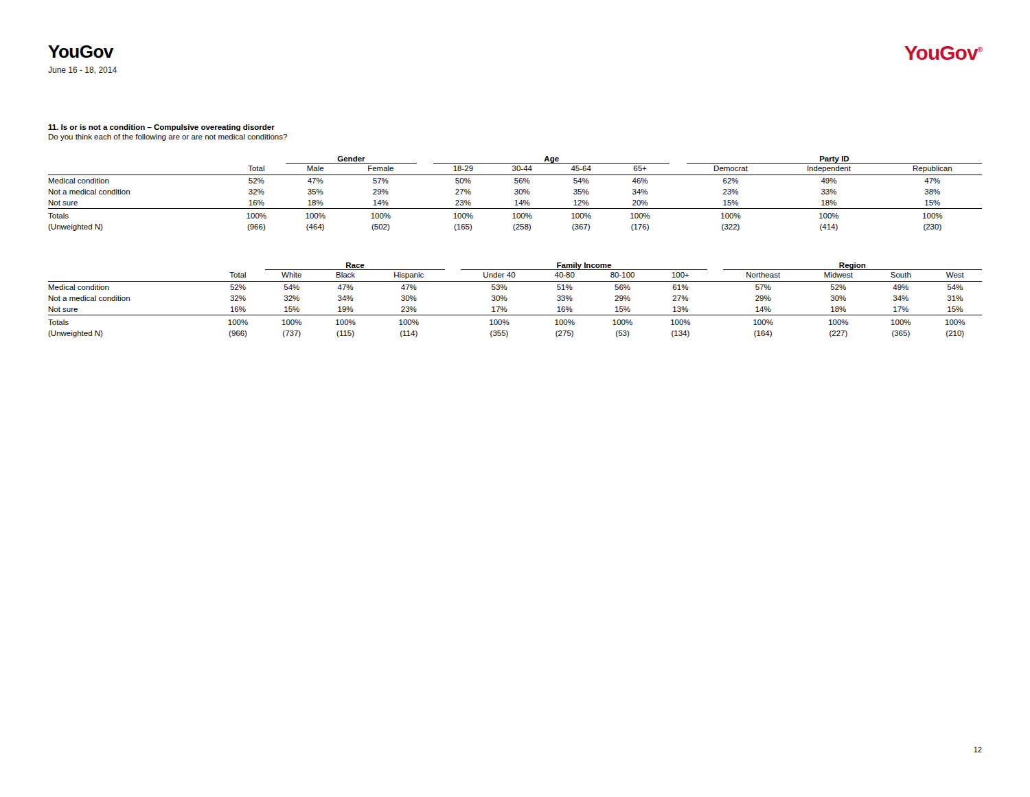YouGov
June 16 - 18, 2014
You Gov®
11. Is or is not a condition – Compulsive overeating disorder
Do you think each of the following are or are not medical conditions?
| | | Gender | | Age | | Party ID |
| --- | --- | --- | --- | --- | --- | --- |
| | Total | Male | Female | | 18-29 | 30-44 | 45-64 | 65+ | | Democrat | Independent | Republican |
| Medical condition | 52% | 47% | 57% | | 50% | 56% | 54% | 46% | | 62% | 49% | 47% |
| Not a medical condition | 32% | 35% | 29% | | 27% | 30% | 35% | 34% | | 23% | 33% | 38% |
| Not sure | 16% | 18% | 14% | | 23% | 14% | 12% | 20% | | 15% | 18% | 15% |
| Totals | 100% | 100% | 100% | | 100% | 100% | 100% | 100% | | 100% | 100% | 100% |
| (Unweighted N) | (966) | (464) | (502) | | (165) | (258) | (367) | (176) | | (322) | (414) | (230) |
| | | Race | | Family Income | | Region |
| --- | --- | --- | --- | --- | --- | --- |
| | Total | White | Black | Hispanic | | Under 40 | 40-80 | 80-100 | 100+ | | Northeast | Midwest | South | West |
| Medical condition | 52% | 54% | 47% | 47% | | 53% | 51% | 56% | 61% | | 57% | 52% | 49% | 54% |
| Not a medical condition | 32% | 32% | 34% | 30% | | 30% | 33% | 29% | 27% | | 29% | 30% | 34% | 31% |
| Not sure | 16% | 15% | 19% | 23% | | 17% | 16% | 15% | 13% | | 14% | 18% | 17% | 15% |
| Totals | 100% | 100% | 100% | 100% | | 100% | 100% | 100% | 100% | | 100% | 100% | 100% | 100% |
| (Unweighted N) | (966) | (737) | (115) | (114) | | (355) | (275) | (53) | (134) | | (164) | (227) | (365) | (210) |
12